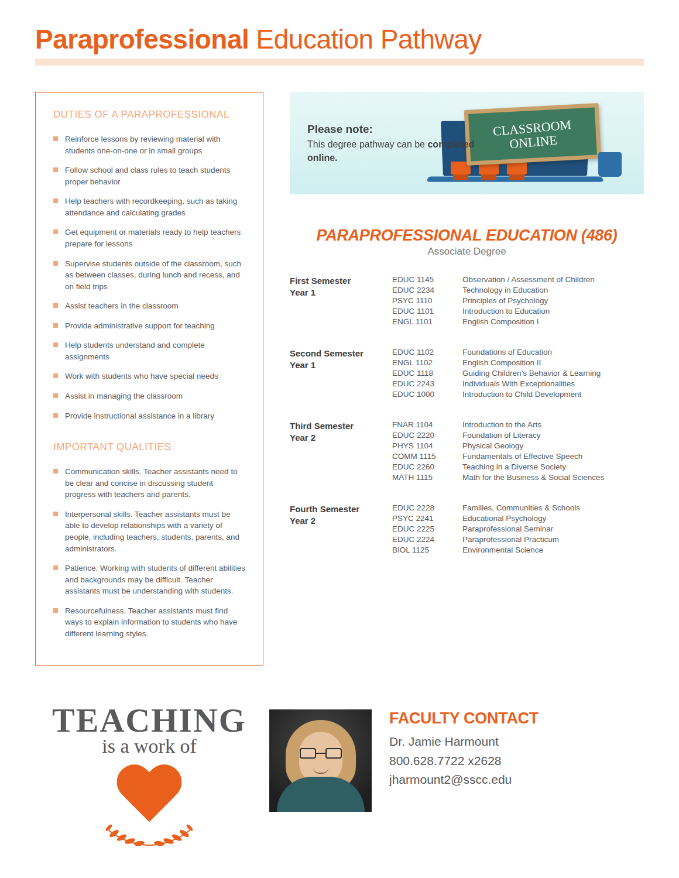Paraprofessional Education Pathway
Duties of a Paraprofessional
Reinforce lessons by reviewing material with students one-on-one or in small groups
Follow school and class rules to teach students proper behavior
Help teachers with recordkeeping, such as taking attendance and calculating grades
Get equipment or materials ready to help teachers prepare for lessons
Supervise students outside of the classroom, such as between classes, during lunch and recess, and on field trips
Assist teachers in the classroom
Provide administrative support for teaching
Help students understand and complete assignments
Work with students who have special needs
Assist in managing the classroom
Provide instructional assistance in a library
Important Qualities
Communication skills. Teacher assistants need to be clear and concise in discussing student progress with teachers and parents.
Interpersonal skills. Teacher assistants must be able to develop relationships with a variety of people, including teachers, students, parents, and administrators.
Patience. Working with students of different abilities and backgrounds may be difficult. Teacher assistants must be understanding with students.
Resourcefulness. Teacher assistants must find ways to explain information to students who have different learning styles.
Please note: This degree pathway can be completed online.
CLASSROOM
ONLINE
PARAPROFESSIONAL EDUCATION (486)
Associate Degree
| First Semester Year 1 | EDUC 1145 | Observation / Assessment of Children |
| EDUC 2234 | Technology in Education |
| PSYC 1110 | Principles of Psychology |
| EDUC 1101 | Introduction to Education |
| ENGL 1101 | English Composition I |
| Second Semester Year 1 | EDUC 1102 | Foundations of Education |
| ENGL 1102 | English Composition II |
| EDUC 1118 | Guiding Children’s Behavior & Learning |
| EDUC 2243 | Individuals With Exceptionalities |
| EDUC 1000 | Introduction to Child Development |
| Third Semester Year 2 | FNAR 1104 | Introduction to the Arts |
| EDUC 2220 | Foundation of Literacy |
| PHYS 1104 | Physical Geology |
| COMM 1115 | Fundamentals of Effective Speech |
| EDUC 2260 | Teaching in a Diverse Society |
| MATH 1115 | Math for the Business & Social Sciences |
| Fourth Semester Year 2 | EDUC 2228 | Families, Communities & Schools |
| PSYC 2241 | Educational Psychology |
| EDUC 2225 | Paraprofessional Seminar |
| EDUC 2224 | Paraprofessional Practicum |
| BIOL 1125 | Environmental Science |
TEACHING
is a work of
FACULTY CONTACT
Dr. Jamie Harmount
800.628.7722 x2628
jharmount2@sscc.edu